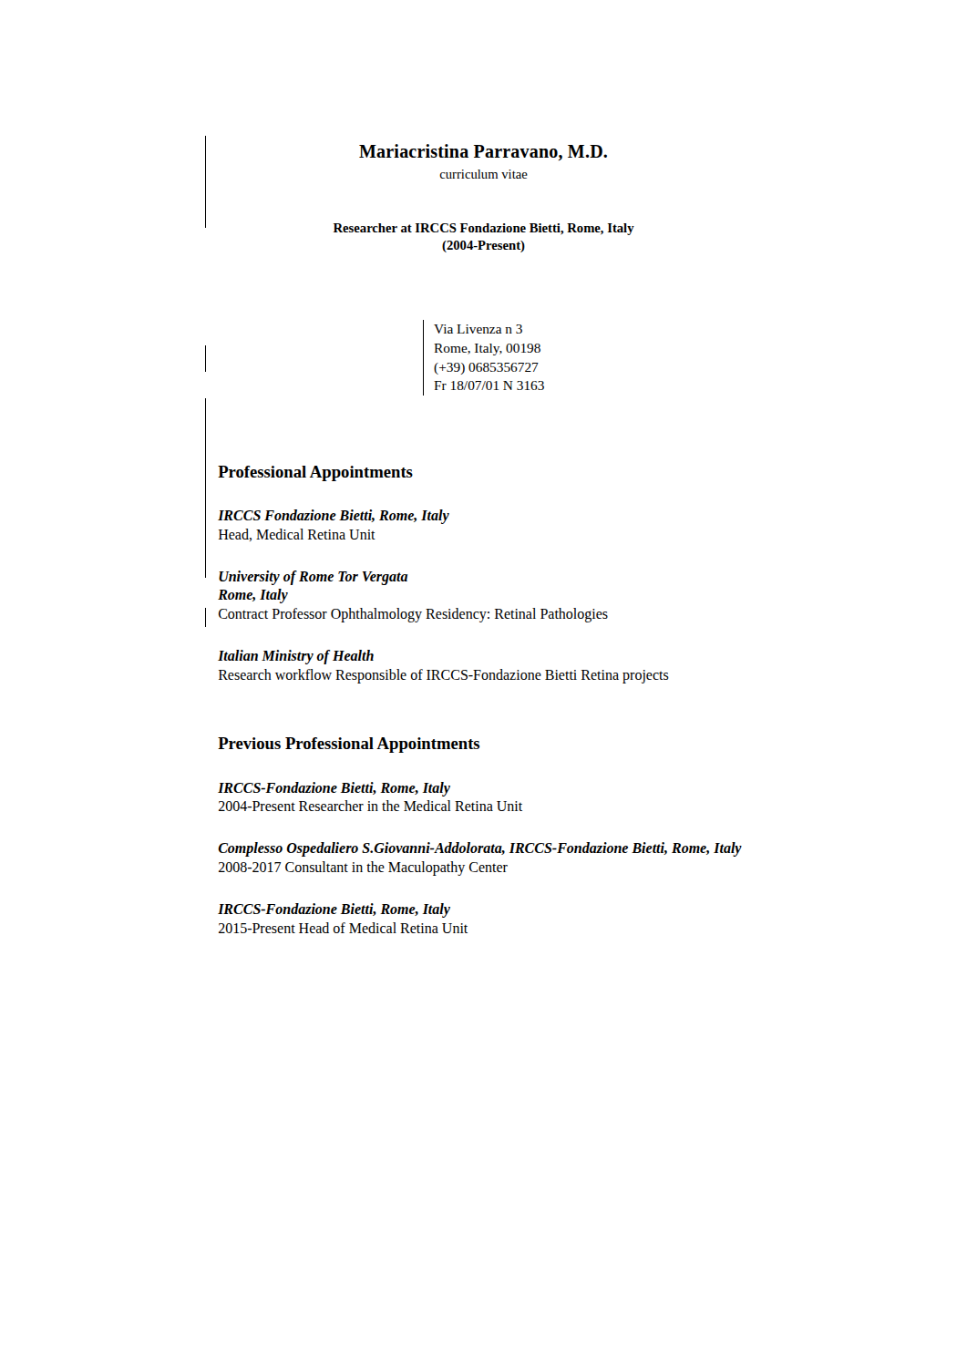Mariacristina Parravano, M.D.
curriculum vitae
Researcher at IRCCS Fondazione Bietti, Rome, Italy
(2004-Present)
Via Livenza n 3
Rome, Italy, 00198
(+39) 0685356727
Fr 18/07/01 N 3163
Professional Appointments
IRCCS Fondazione Bietti, Rome, Italy
Head, Medical Retina Unit
University of Rome Tor Vergata
Rome, Italy
Contract Professor Ophthalmology Residency: Retinal Pathologies
Italian Ministry of Health
Research workflow Responsible of IRCCS-Fondazione Bietti Retina projects
Previous Professional Appointments
IRCCS-Fondazione Bietti, Rome, Italy
2004-Present Researcher in the Medical Retina Unit
Complesso Ospedaliero S.Giovanni-Addolorata, IRCCS-Fondazione Bietti, Rome, Italy
2008-2017 Consultant in the Maculopathy Center
IRCCS-Fondazione Bietti, Rome, Italy
2015-Present Head of Medical Retina Unit